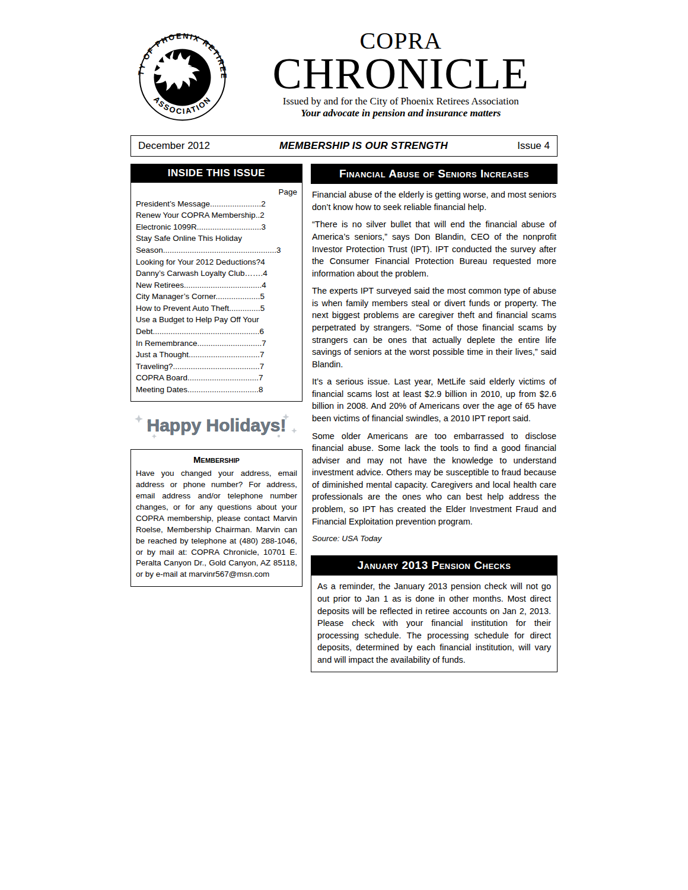CITY OF PHOENIX RETIREES ASSOCIATION
COPRA
CHRONICLE
Issued by and for the City of Phoenix Retirees Association
Your advocate in pension and insurance matters
December 2012 MEMBERSHIP IS OUR STRENGTH Issue 4
INSIDE THIS ISSUE
Page
President’s Message.......................2
Renew Your COPRA Membership..2
Electronic 1099R.............................3
Stay Safe Online This Holiday Season...................................................3
Looking for Your 2012 Deductions?4
Danny’s Carwash Loyalty Club…….4
New Retirees...................................4
City Manager’s Corner....................5
How to Prevent Auto Theft..............5
Use a Budget to Help Pay Off Your Debt................................................6
In Remembrance.............................7
Just a Thought................................7
Traveling?.......................................7
COPRA Board................................7
Meeting Dates................................8
Happy Holidays!
Membership
Have you changed your address, email address or phone number? For address, email address and/or telephone number changes, or for any questions about your COPRA membership, please contact Marvin Roelse, Membership Chairman. Marvin can be reached by telephone at (480) 288-1046, or by mail at: COPRA Chronicle, 10701 E. Peralta Canyon Dr., Gold Canyon, AZ 85118, or by e-mail at marvinr567@msn.com
Financial Abuse of Seniors Increases
Financial abuse of the elderly is getting worse, and most seniors don’t know how to seek reliable financial help.
“There is no silver bullet that will end the financial abuse of America’s seniors,” says Don Blandin, CEO of the nonprofit Investor Protection Trust (IPT). IPT conducted the survey after the Consumer Financial Protection Bureau requested more information about the problem.
The experts IPT surveyed said the most common type of abuse is when family members steal or divert funds or property. The next biggest problems are caregiver theft and financial scams perpetrated by strangers. “Some of those financial scams by strangers can be ones that actually deplete the entire life savings of seniors at the worst possible time in their lives,” said Blandin.
It’s a serious issue. Last year, MetLife said elderly victims of financial scams lost at least $2.9 billion in 2010, up from $2.6 billion in 2008. And 20% of Americans over the age of 65 have been victims of financial swindles, a 2010 IPT report said.
Some older Americans are too embarrassed to disclose financial abuse. Some lack the tools to find a good financial adviser and may not have the knowledge to understand investment advice. Others may be susceptible to fraud because of diminished mental capacity. Caregivers and local health care professionals are the ones who can best help address the problem, so IPT has created the Elder Investment Fraud and Financial Exploitation prevention program.
Source: USA Today
January 2013 Pension Checks
As a reminder, the January 2013 pension check will not go out prior to Jan 1 as is done in other months. Most direct deposits will be reflected in retiree accounts on Jan 2, 2013. Please check with your financial institution for their processing schedule. The processing schedule for direct deposits, determined by each financial institution, will vary and will impact the availability of funds.